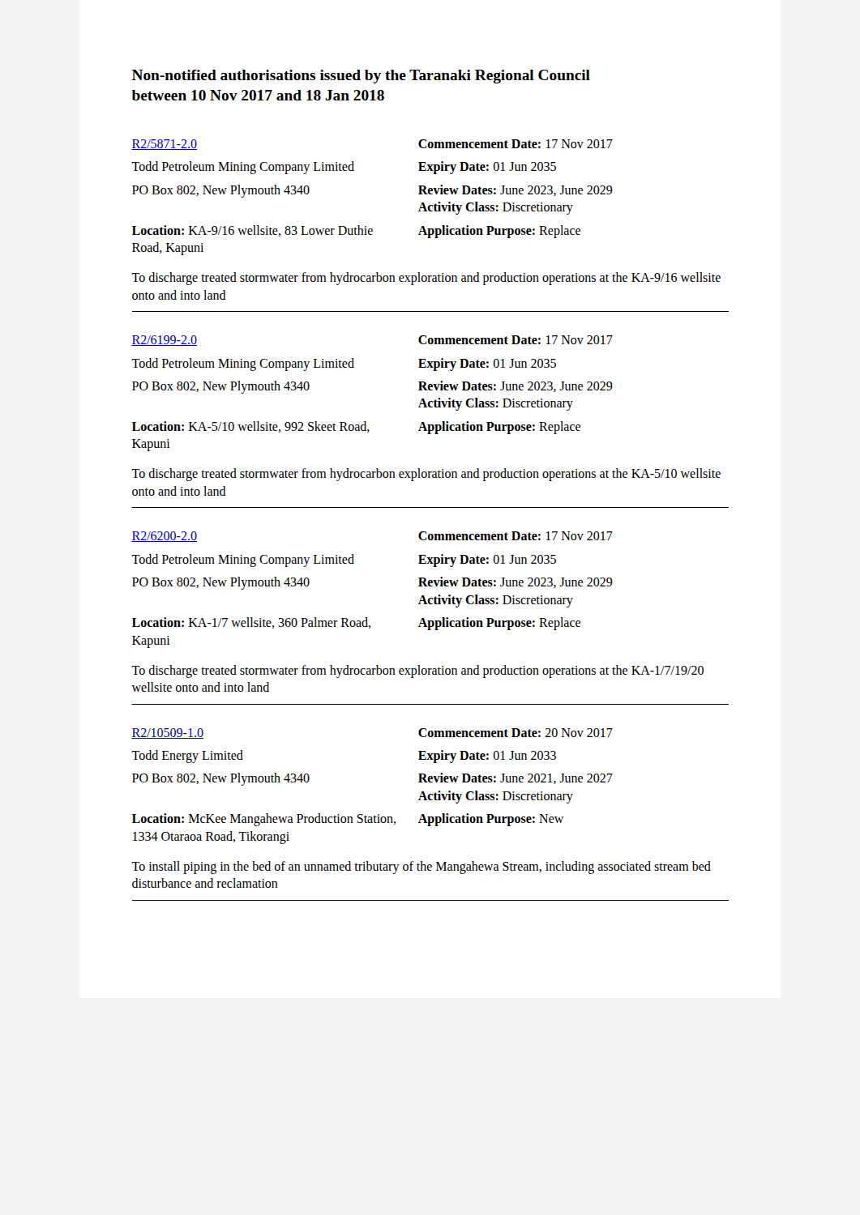Non-notified authorisations issued by the Taranaki Regional Council
between 10 Nov 2017 and 18 Jan 2018
| R2/5871-2.0 | Commencement Date: 17 Nov 2017 |
| Todd Petroleum Mining Company Limited | Expiry Date: 01 Jun 2035 |
| PO Box 802, New Plymouth 4340 | Review Dates: June 2023, June 2029 Activity Class: Discretionary |
| Location: KA-9/16 wellsite, 83 Lower Duthie Road, Kapuni | Application Purpose: Replace |
To discharge treated stormwater from hydrocarbon exploration and production operations at the KA-9/16 wellsite onto and into land
| R2/6199-2.0 | Commencement Date: 17 Nov 2017 |
| Todd Petroleum Mining Company Limited | Expiry Date: 01 Jun 2035 |
| PO Box 802, New Plymouth 4340 | Review Dates: June 2023, June 2029 Activity Class: Discretionary |
| Location: KA-5/10 wellsite, 992 Skeet Road, Kapuni | Application Purpose: Replace |
To discharge treated stormwater from hydrocarbon exploration and production operations at the KA-5/10 wellsite onto and into land
| R2/6200-2.0 | Commencement Date: 17 Nov 2017 |
| Todd Petroleum Mining Company Limited | Expiry Date: 01 Jun 2035 |
| PO Box 802, New Plymouth 4340 | Review Dates: June 2023, June 2029 Activity Class: Discretionary |
| Location: KA-1/7 wellsite, 360 Palmer Road, Kapuni | Application Purpose: Replace |
To discharge treated stormwater from hydrocarbon exploration and production operations at the KA-1/7/19/20 wellsite onto and into land
| R2/10509-1.0 | Commencement Date: 20 Nov 2017 |
| Todd Energy Limited | Expiry Date: 01 Jun 2033 |
| PO Box 802, New Plymouth 4340 | Review Dates: June 2021, June 2027 Activity Class: Discretionary |
| Location: McKee Mangahewa Production Station, 1334 Otaraoa Road, Tikorangi | Application Purpose: New |
To install piping in the bed of an unnamed tributary of the Mangahewa Stream, including associated stream bed disturbance and reclamation